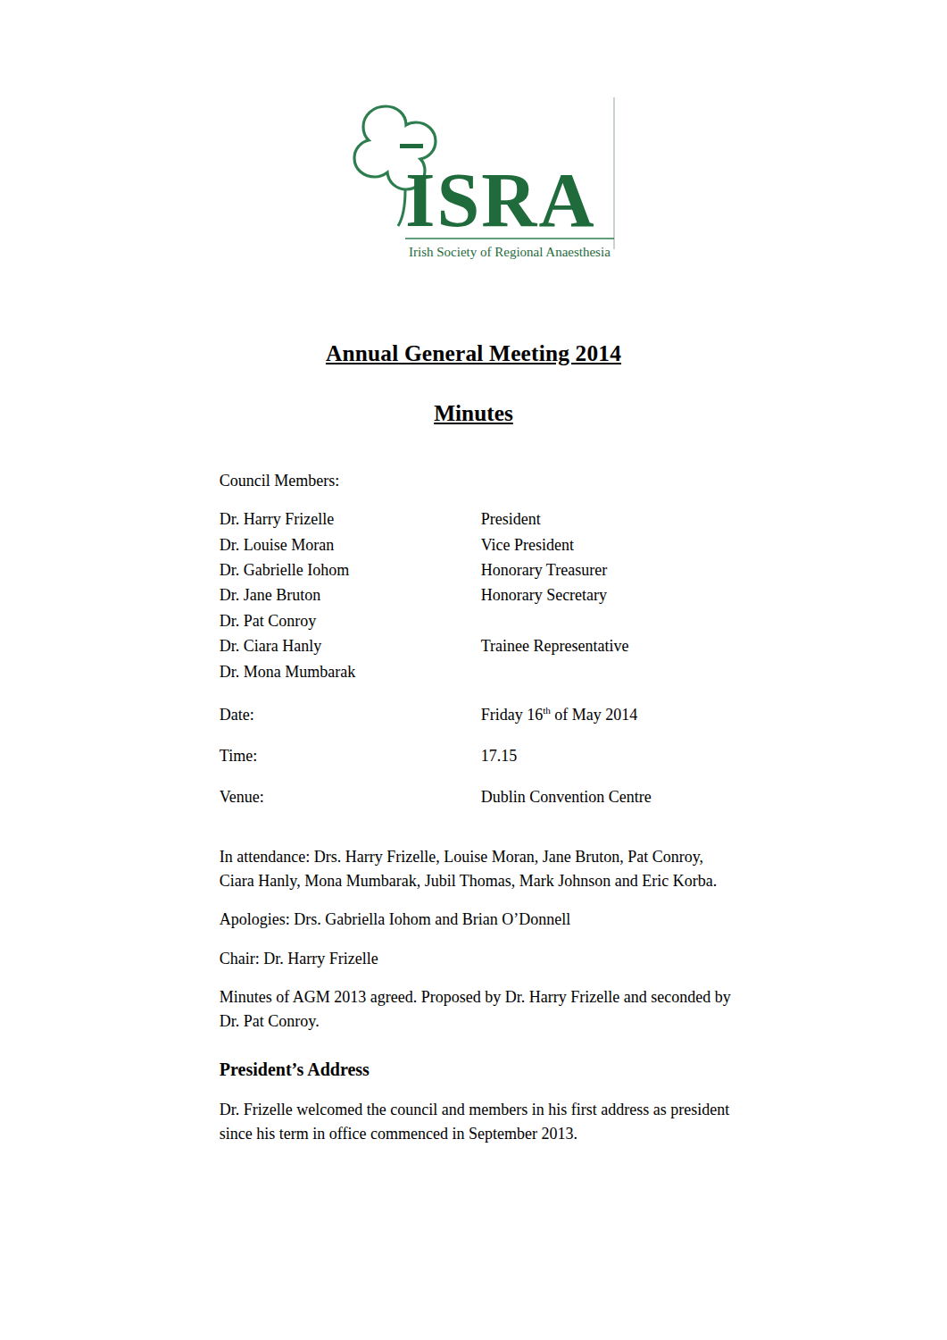ISRA Irish Society of Regional Anaesthesia
Annual General Meeting 2014
Minutes
Council Members:
| Dr. Harry Frizelle | President |
| Dr. Louise Moran | Vice President |
| Dr. Gabrielle Iohom | Honorary Treasurer |
| Dr. Jane Bruton | Honorary Secretary |
| Dr. Pat Conroy | |
| Dr. Ciara Hanly | Trainee Representative |
| Dr. Mona Mumbarak | |
| Date: | Friday 16 th of May 2014 |
| Time: | 17.15 |
| Venue: | Dublin Convention Centre |
In attendance: Drs. Harry Frizelle, Louise Moran, Jane Bruton, Pat Conroy, Ciara Hanly, Mona Mumbarak, Jubil Thomas, Mark Johnson and Eric Korba.
Apologies: Drs. Gabriella Iohom and Brian O’Donnell
Chair: Dr. Harry Frizelle
Minutes of AGM 2013 agreed. Proposed by Dr. Harry Frizelle and seconded by Dr. Pat Conroy.
President’s Address
Dr. Frizelle welcomed the council and members in his first address as president since his term in office commenced in September 2013.